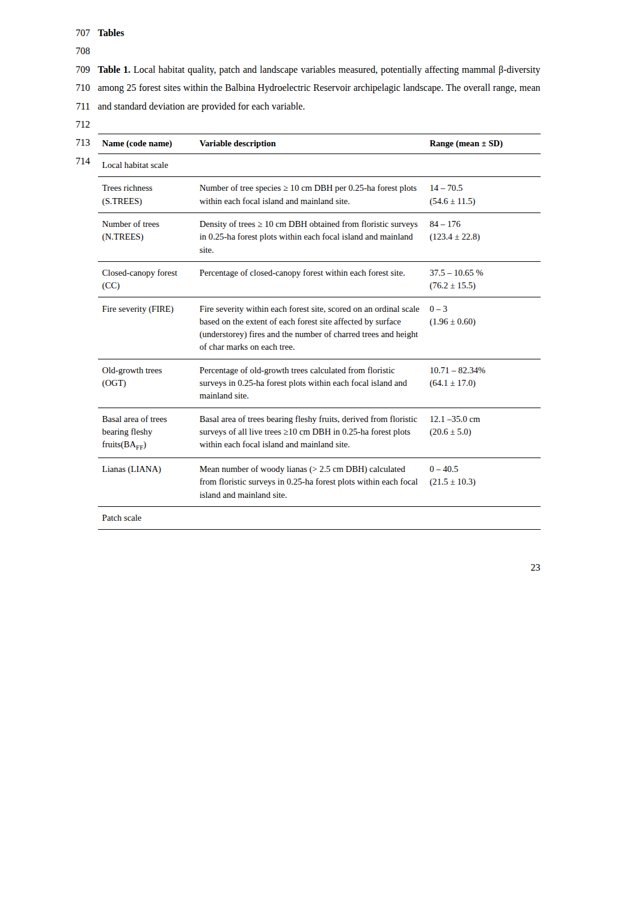707 708 709 710 711 712 713 714
Tables
Table 1. Local habitat quality, patch and landscape variables measured, potentially affecting mammal β-diversity among 25 forest sites within the Balbina Hydroelectric Reservoir archipelagic landscape. The overall range, mean and standard deviation are provided for each variable.
| Name (code name) | Variable description | Range (mean ± SD) |
| --- | --- | --- |
| Local habitat scale |
| Trees richness ( S.TREES ) | Number of tree species ≥ 10 cm DBH per 0.25-ha forest plots within each focal island and mainland site. | 14 – 70.5 (54.6 ± 11.5) |
| Number of trees ( N.TREES ) | Density of trees ≥ 10 cm DBH obtained from floristic surveys in 0.25-ha forest plots within each focal island and mainland site. | 84 – 176 (123.4 ± 22.8) |
| Closed-canopy forest (CC) | Percentage of closed-canopy forest within each forest site. | 37.5 – 10.65 % (76.2 ± 15.5) |
| Fire severity ( FIRE ) | Fire severity within each forest site, scored on an ordinal scale based on the extent of each forest site affected by surface (understorey) fires and the number of charred trees and height of char marks on each tree. | 0 – 3 (1.96 ± 0.60) |
| Old-growth trees (OGT) | Percentage of old-growth trees calculated from floristic surveys in 0.25-ha forest plots within each focal island and mainland site. | 10.71 – 82.34% (64.1 ± 17.0) |
| Basal area of trees bearing fleshy fruits(BA FF ) | Basal area of trees bearing fleshy fruits, derived from floristic surveys of all live trees ≥10 cm DBH in 0.25-ha forest plots within each focal island and mainland site. | 12.1 –35.0 cm (20.6 ± 5.0) |
| Lianas ( LIANA ) | Mean number of woody lianas (> 2.5 cm DBH) calculated from floristic surveys in 0.25-ha forest plots within each focal island and mainland site. | 0 – 40.5 (21.5 ± 10.3) |
| Patch scale |
23